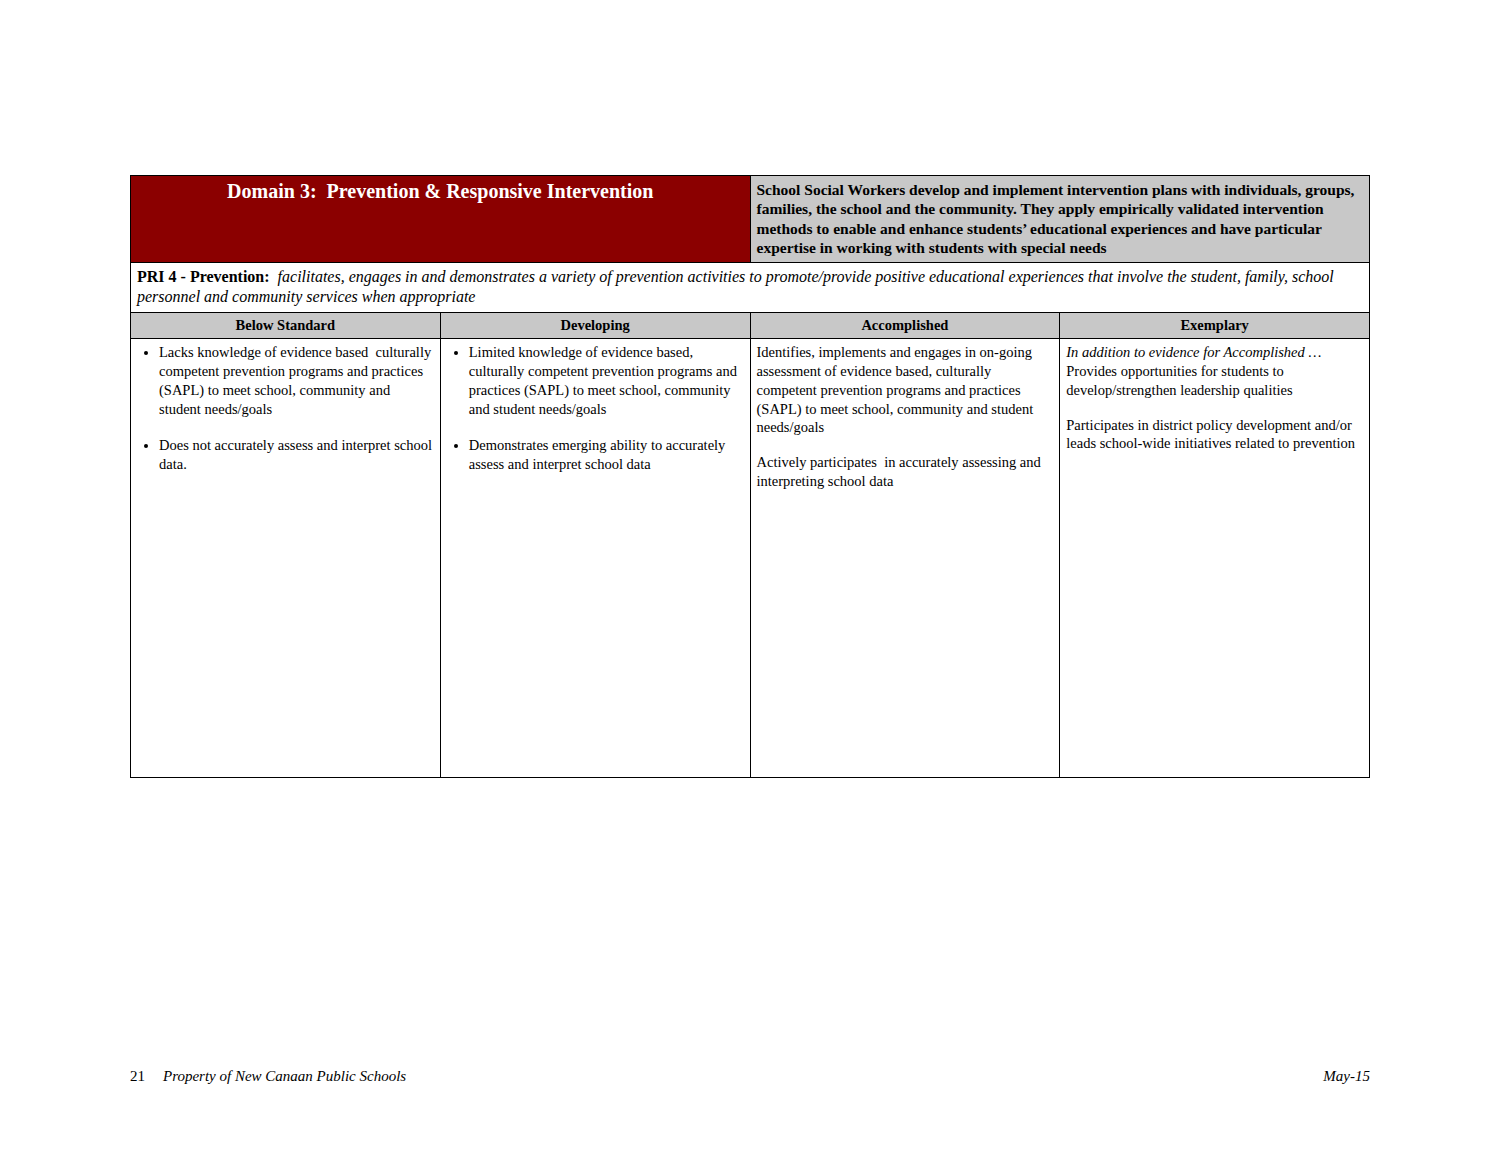| Domain 3: Prevention & Responsive Intervention | School Social Workers develop and implement intervention plans with individuals, groups, families, the school and the community. They apply empirically validated intervention methods to enable and enhance students’ educational experiences and have particular expertise in working with students with special needs |
| PRI 4 - Prevention: facilitates, engages in and demonstrates a variety of prevention activities to promote/provide positive educational experiences that involve the student, family, school personnel and community services when appropriate |
| Below Standard | Developing | Accomplished | Exemplary |
| Lacks knowledge of evidence based culturally competent prevention programs and practices (SAPL) to meet school, community and student needs/goals Does not accurately assess and interpret school data. | Limited knowledge of evidence based, culturally competent prevention programs and practices (SAPL) to meet school, community and student needs/goals Demonstrates emerging ability to accurately assess and interpret school data | Identifies, implements and engages in on-going assessment of evidence based, culturally competent prevention programs and practices (SAPL) to meet school, community and student needs/goals Actively participates in accurately assessing and interpreting school data | In addition to evidence for Accomplished … Provides opportunities for students to develop/strengthen leadership qualities Participates in district policy development and/or leads school-wide initiatives related to prevention |
21 Property of New Canaan Public Schools
May-15